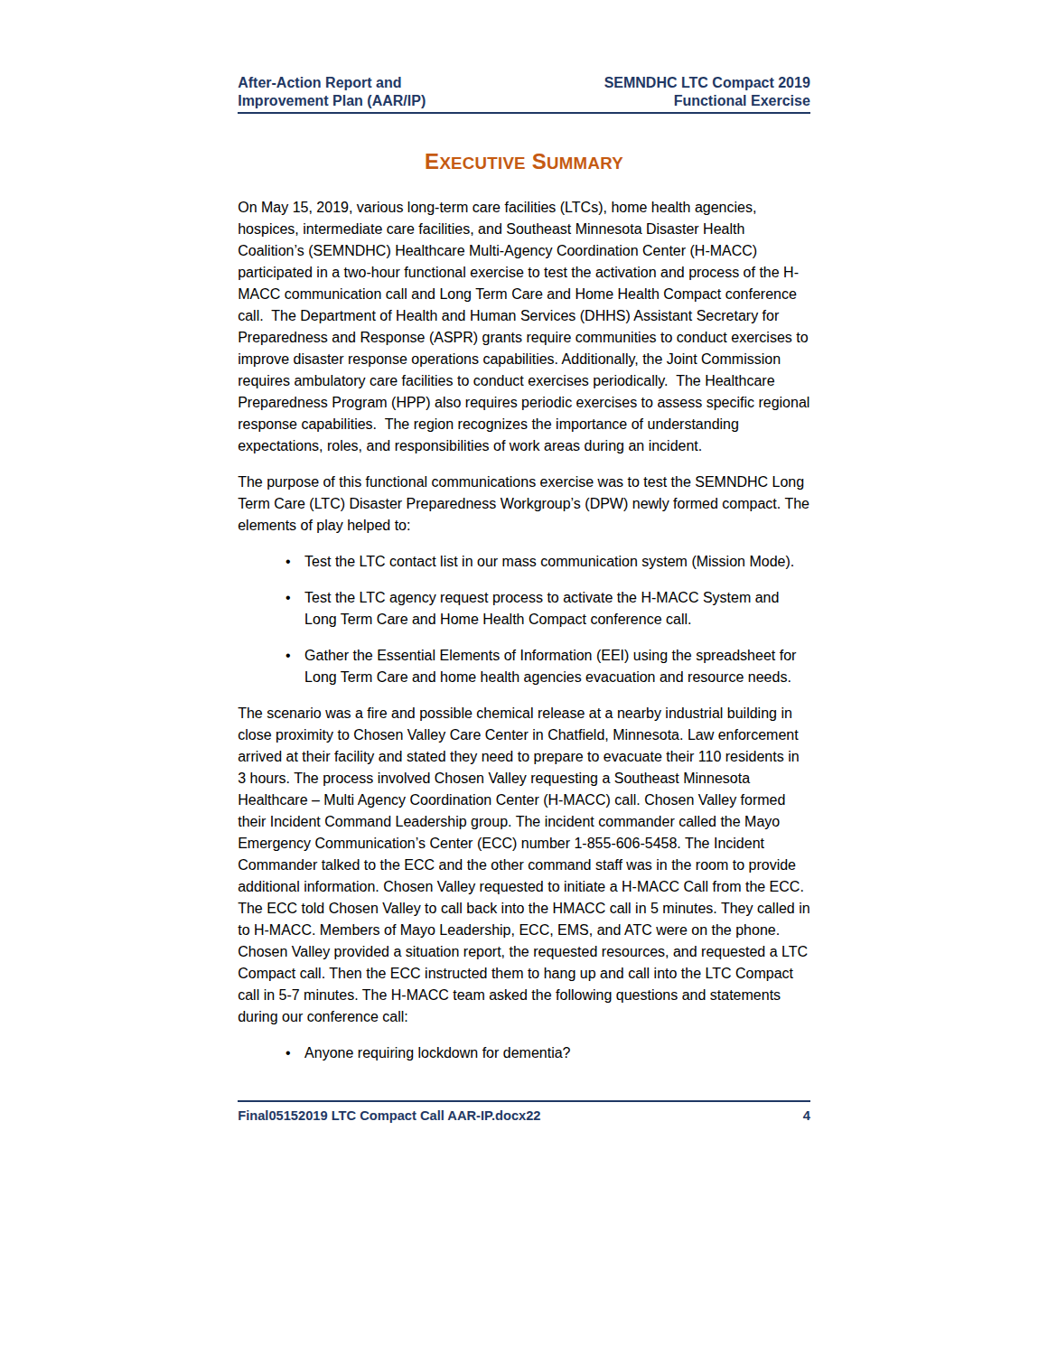| After-Action Report and Improvement Plan (AAR/IP) | SEMNDHC LTC Compact 2019 Functional Exercise |
EXECUTIVE SUMMARY
On May 15, 2019, various long-term care facilities (LTCs), home health agencies, hospices, intermediate care facilities, and Southeast Minnesota Disaster Health Coalition’s (SEMNDHC) Healthcare Multi-Agency Coordination Center (H-MACC) participated in a two-hour functional exercise to test the activation and process of the H-MACC communication call and Long Term Care and Home Health Compact conference call. The Department of Health and Human Services (DHHS) Assistant Secretary for Preparedness and Response (ASPR) grants require communities to conduct exercises to improve disaster response operations capabilities. Additionally, the Joint Commission requires ambulatory care facilities to conduct exercises periodically. The Healthcare Preparedness Program (HPP) also requires periodic exercises to assess specific regional response capabilities. The region recognizes the importance of understanding expectations, roles, and responsibilities of work areas during an incident.
The purpose of this functional communications exercise was to test the SEMNDHC Long Term Care (LTC) Disaster Preparedness Workgroup’s (DPW) newly formed compact. The elements of play helped to:
Test the LTC contact list in our mass communication system (Mission Mode).
Test the LTC agency request process to activate the H-MACC System and Long Term Care and Home Health Compact conference call.
Gather the Essential Elements of Information (EEI) using the spreadsheet for Long Term Care and home health agencies evacuation and resource needs.
The scenario was a fire and possible chemical release at a nearby industrial building in close proximity to Chosen Valley Care Center in Chatfield, Minnesota. Law enforcement arrived at their facility and stated they need to prepare to evacuate their 110 residents in 3 hours. The process involved Chosen Valley requesting a Southeast Minnesota Healthcare – Multi Agency Coordination Center (H-MACC) call. Chosen Valley formed their Incident Command Leadership group. The incident commander called the Mayo Emergency Communication’s Center (ECC) number 1-855-606-5458. The Incident Commander talked to the ECC and the other command staff was in the room to provide additional information. Chosen Valley requested to initiate a H-MACC Call from the ECC. The ECC told Chosen Valley to call back into the HMACC call in 5 minutes. They called in to H-MACC. Members of Mayo Leadership, ECC, EMS, and ATC were on the phone. Chosen Valley provided a situation report, the requested resources, and requested a LTC Compact call. Then the ECC instructed them to hang up and call into the LTC Compact call in 5-7 minutes. The H-MACC team asked the following questions and statements during our conference call:
Anyone requiring lockdown for dementia?
| Final05152019 LTC Compact Call AAR-IP.docx22 | 4 |